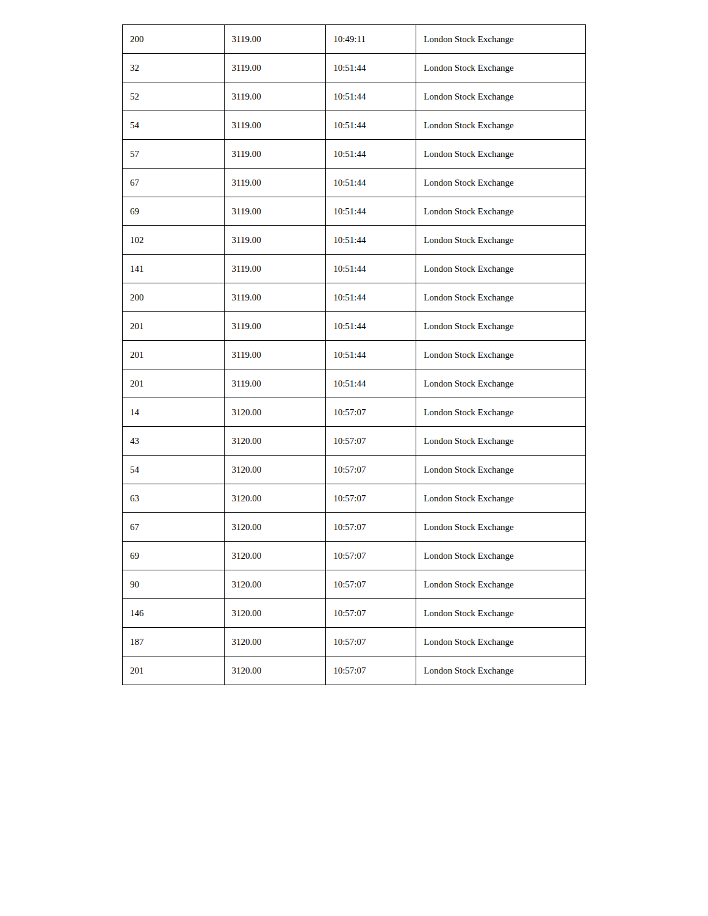| 200 | 3119.00 | 10:49:11 | London Stock Exchange |
| 32 | 3119.00 | 10:51:44 | London Stock Exchange |
| 52 | 3119.00 | 10:51:44 | London Stock Exchange |
| 54 | 3119.00 | 10:51:44 | London Stock Exchange |
| 57 | 3119.00 | 10:51:44 | London Stock Exchange |
| 67 | 3119.00 | 10:51:44 | London Stock Exchange |
| 69 | 3119.00 | 10:51:44 | London Stock Exchange |
| 102 | 3119.00 | 10:51:44 | London Stock Exchange |
| 141 | 3119.00 | 10:51:44 | London Stock Exchange |
| 200 | 3119.00 | 10:51:44 | London Stock Exchange |
| 201 | 3119.00 | 10:51:44 | London Stock Exchange |
| 201 | 3119.00 | 10:51:44 | London Stock Exchange |
| 201 | 3119.00 | 10:51:44 | London Stock Exchange |
| 14 | 3120.00 | 10:57:07 | London Stock Exchange |
| 43 | 3120.00 | 10:57:07 | London Stock Exchange |
| 54 | 3120.00 | 10:57:07 | London Stock Exchange |
| 63 | 3120.00 | 10:57:07 | London Stock Exchange |
| 67 | 3120.00 | 10:57:07 | London Stock Exchange |
| 69 | 3120.00 | 10:57:07 | London Stock Exchange |
| 90 | 3120.00 | 10:57:07 | London Stock Exchange |
| 146 | 3120.00 | 10:57:07 | London Stock Exchange |
| 187 | 3120.00 | 10:57:07 | London Stock Exchange |
| 201 | 3120.00 | 10:57:07 | London Stock Exchange |